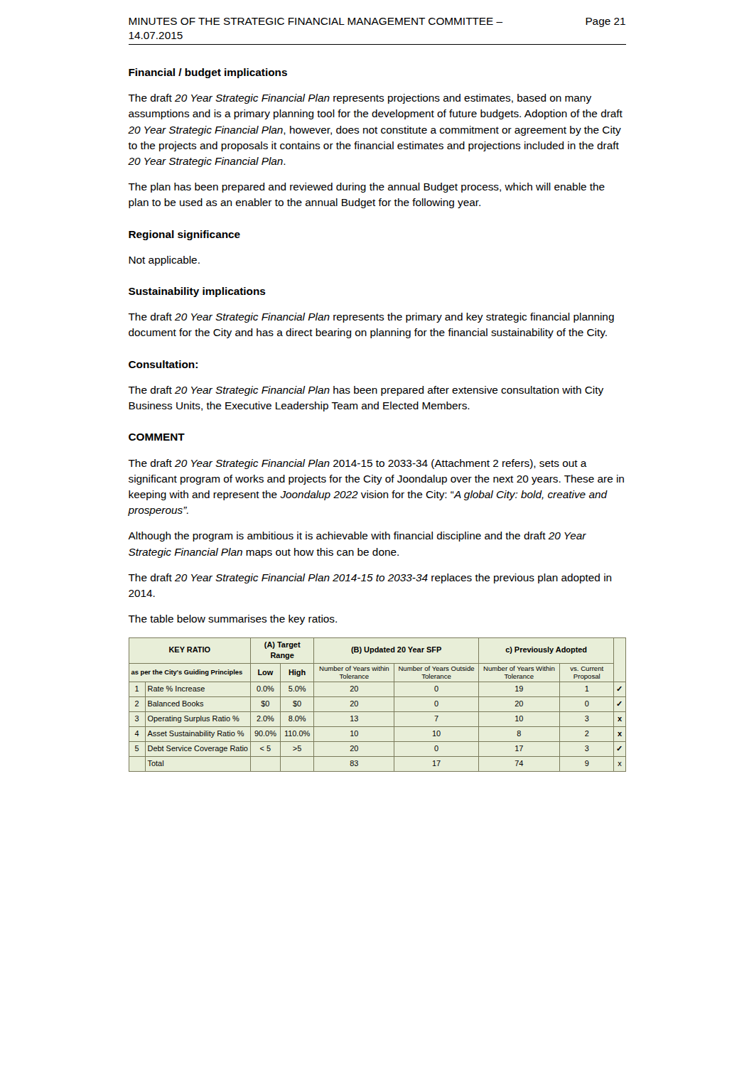MINUTES OF THE STRATEGIC FINANCIAL MANAGEMENT COMMITTEE – 14.07.2015
Page 21
Financial / budget implications
The draft 20 Year Strategic Financial Plan represents projections and estimates, based on many assumptions and is a primary planning tool for the development of future budgets. Adoption of the draft 20 Year Strategic Financial Plan, however, does not constitute a commitment or agreement by the City to the projects and proposals it contains or the financial estimates and projections included in the draft 20 Year Strategic Financial Plan.
The plan has been prepared and reviewed during the annual Budget process, which will enable the plan to be used as an enabler to the annual Budget for the following year.
Regional significance
Not applicable.
Sustainability implications
The draft 20 Year Strategic Financial Plan represents the primary and key strategic financial planning document for the City and has a direct bearing on planning for the financial sustainability of the City.
Consultation:
The draft 20 Year Strategic Financial Plan has been prepared after extensive consultation with City Business Units, the Executive Leadership Team and Elected Members.
COMMENT
The draft 20 Year Strategic Financial Plan 2014-15 to 2033-34 (Attachment 2 refers), sets out a significant program of works and projects for the City of Joondalup over the next 20 years. These are in keeping with and represent the Joondalup 2022 vision for the City: “A global City: bold, creative and prosperous”.
Although the program is ambitious it is achievable with financial discipline and the draft 20 Year Strategic Financial Plan maps out how this can be done.
The draft 20 Year Strategic Financial Plan 2014-15 to 2033-34 replaces the previous plan adopted in 2014.
The table below summarises the key ratios.
| KEY RATIO | (A) Target Range | (B) Updated 20 Year SFP | c) Previously Adopted | |
| --- | --- | --- | --- | --- |
| as per the City's Guiding Principles | Low | High | Number of Years within Tolerance | Number of Years Outside Tolerance | Number of Years Within Tolerance | vs. Current Proposal |
| 1 | Rate % Increase | 0.0% | 5.0% | 20 | 0 | 19 | 1 | ✓ |
| 2 | Balanced Books | $0 | $0 | 20 | 0 | 20 | 0 | ✓ |
| 3 | Operating Surplus Ratio % | 2.0% | 8.0% | 13 | 7 | 10 | 3 | x |
| 4 | Asset Sustainability Ratio % | 90.0% | 110.0% | 10 | 10 | 8 | 2 | x |
| 5 | Debt Service Coverage Ratio | < 5 | >5 | 20 | 0 | 17 | 3 | ✓ |
| | Total | | | 83 | 17 | 74 | 9 | x |